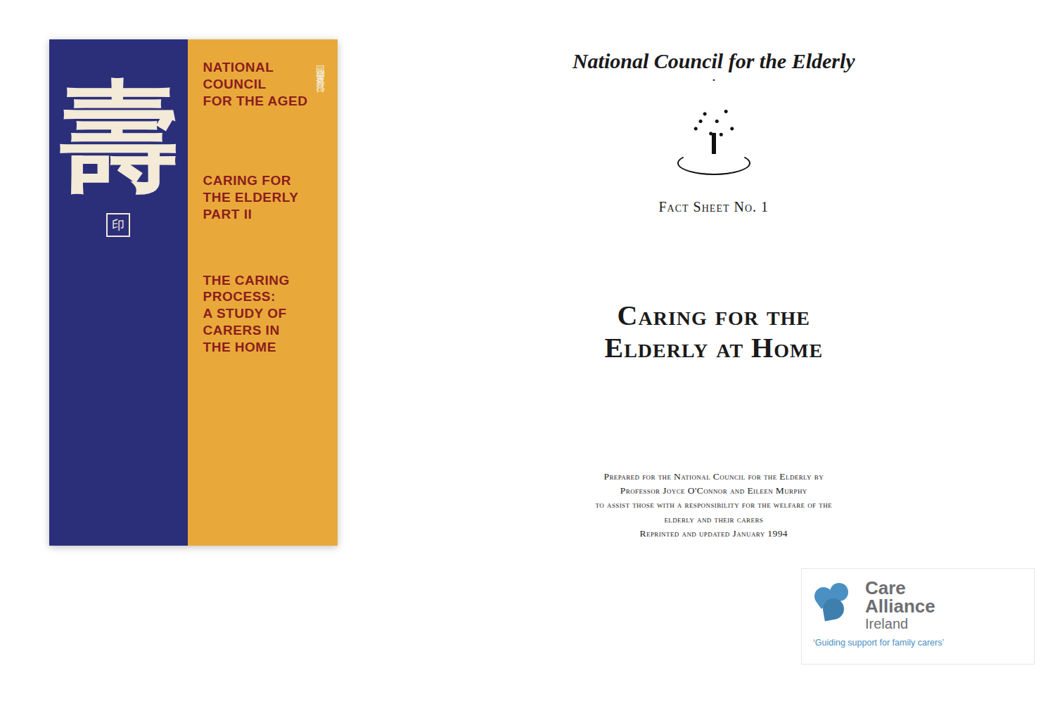壽
同治發表正月元日
National Council
for the Aged
Caring for
the Elderly
Part II
The Caring Process:
A Study of Carers in
the Home
National Council for the Elderly
·
Fact Sheet No. 1
Caring for the
Elderly at Home
Prepared for the National Council for the Elderly by
Professor Joyce O'Connor and Eileen Murphy
to assist those with a responsibility for the welfare of the
elderly and their carers
Reprinted and updated January 1994
Care Alliance Ireland
‘Guiding support for family carers’